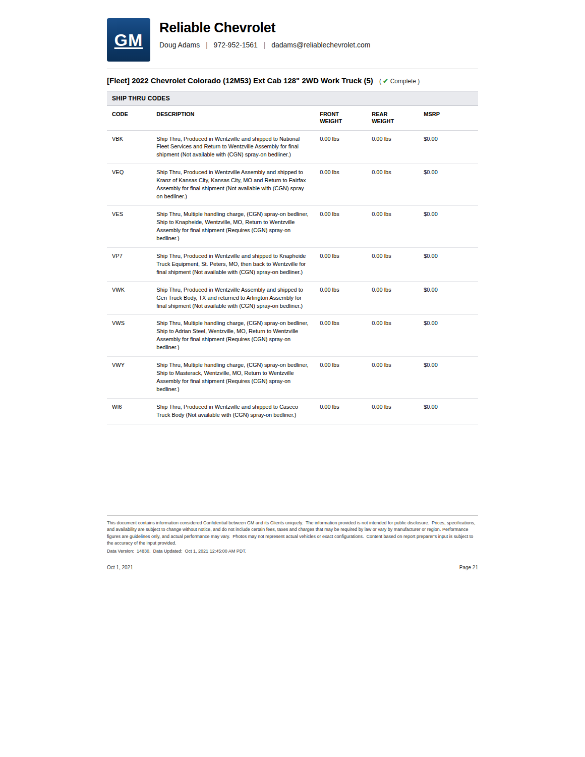GM
Reliable Chevrolet
Doug Adams | 972-952-1561 | dadams@reliablechevrolet.com
[Fleet] 2022 Chevrolet Colorado (12M53) Ext Cab 128" 2WD Work Truck (5) ( ✔ Complete )
SHIP THRU CODES
| CODE | DESCRIPTION | FRONT WEIGHT | REAR WEIGHT | MSRP |
| --- | --- | --- | --- | --- |
| VBK | Ship Thru, Produced in Wentzville and shipped to National Fleet Services and Return to Wentzville Assembly for final shipment (Not available with (CGN) spray-on bedliner.) | 0.00 lbs | 0.00 lbs | $0.00 |
| VEQ | Ship Thru, Produced in Wentzville Assembly and shipped to Kranz of Kansas City, Kansas City, MO and Return to Fairfax Assembly for final shipment (Not available with (CGN) spray-on bedliner.) | 0.00 lbs | 0.00 lbs | $0.00 |
| VES | Ship Thru, Multiple handling charge, (CGN) spray-on bedliner, Ship to Knapheide, Wentzville, MO, Return to Wentzville Assembly for final shipment (Requires (CGN) spray-on bedliner.) | 0.00 lbs | 0.00 lbs | $0.00 |
| VP7 | Ship Thru, Produced in Wentzville and shipped to Knapheide Truck Equipment, St. Peters, MO, then back to Wentzville for final shipment (Not available with (CGN) spray-on bedliner.) | 0.00 lbs | 0.00 lbs | $0.00 |
| VWK | Ship Thru, Produced in Wentzville Assembly and shipped to Gen Truck Body, TX and returned to Arlington Assembly for final shipment (Not available with (CGN) spray-on bedliner.) | 0.00 lbs | 0.00 lbs | $0.00 |
| VWS | Ship Thru, Multiple handling charge, (CGN) spray-on bedliner, Ship to Adrian Steel, Wentzville, MO, Return to Wentzville Assembly for final shipment (Requires (CGN) spray-on bedliner.) | 0.00 lbs | 0.00 lbs | $0.00 |
| VWY | Ship Thru, Multiple handling charge, (CGN) spray-on bedliner, Ship to Masterack, Wentzville, MO, Return to Wentzville Assembly for final shipment (Requires (CGN) spray-on bedliner.) | 0.00 lbs | 0.00 lbs | $0.00 |
| WI6 | Ship Thru, Produced in Wentzville and shipped to Caseco Truck Body (Not available with (CGN) spray-on bedliner.) | 0.00 lbs | 0.00 lbs | $0.00 |
This document contains information considered Confidential between GM and its Clients uniquely. The information provided is not intended for public disclosure. Prices, specifications, and availability are subject to change without notice, and do not include certain fees, taxes and charges that may be required by law or vary by manufacturer or region. Performance figures are guidelines only, and actual performance may vary. Photos may not represent actual vehicles or exact configurations. Content based on report preparer's input is subject to the accuracy of the input provided.
Data Version: 14830. Data Updated: Oct 1, 2021 12:45:00 AM PDT.
Oct 1, 2021
Page 21